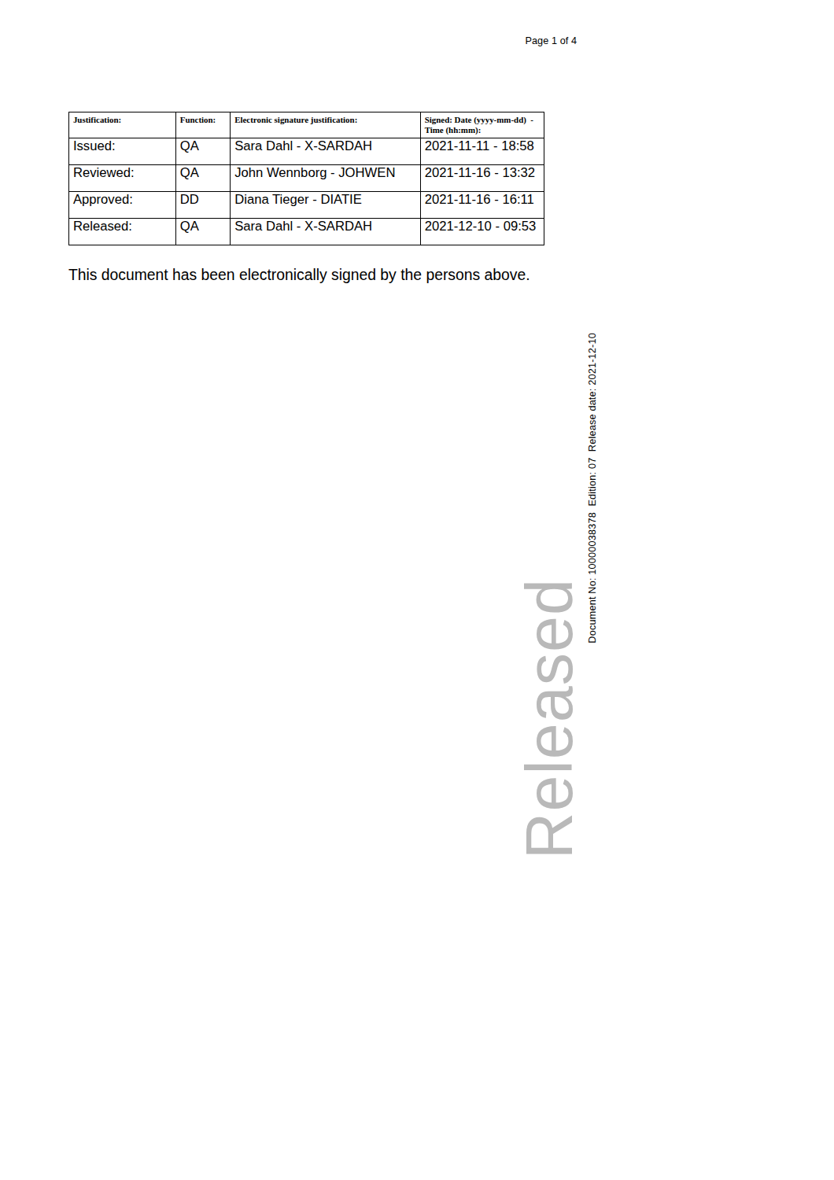Page 1 of 4
| Justification: | Function: | Electronic signature justification: | Signed: Date (yyyy-mm-dd) - Time (hh:mm): |
| --- | --- | --- | --- |
| Issued: | QA | Sara Dahl - X-SARDAH | 2021-11-11 - 18:58 |
| Reviewed: | QA | John Wennborg - JOHWEN | 2021-11-16 - 13:32 |
| Approved: | DD | Diana Tieger - DIATIE | 2021-11-16 - 16:11 |
| Released: | QA | Sara Dahl - X-SARDAH | 2021-12-10 - 09:53 |
This document has been electronically signed by the persons above.
Document No: 10000038378 Edition: 07 Release date: 2021-12-10
Released